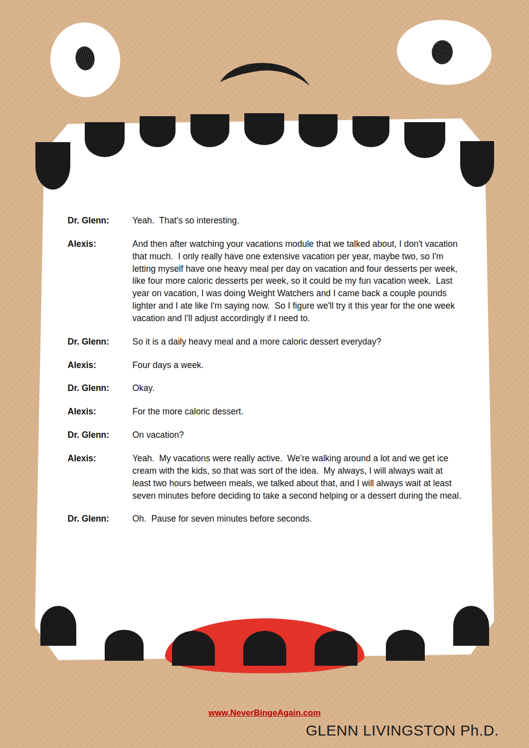Dr. Glenn:
Yeah. That's so interesting.
Alexis:
And then after watching your vacations module that we talked about, I don't vacation that much. I only really have one extensive vacation per year, maybe two, so I'm letting myself have one heavy meal per day on vacation and four desserts per week, like four more caloric desserts per week, so it could be my fun vacation week. Last year on vacation, I was doing Weight Watchers and I came back a couple pounds lighter and I ate like I'm saying now. So I figure we'll try it this year for the one week vacation and I'll adjust accordingly if I need to.
Dr. Glenn:
So it is a daily heavy meal and a more caloric dessert everyday?
Alexis:
Four days a week.
Dr. Glenn:
Okay.
Alexis:
For the more caloric dessert.
Dr. Glenn:
On vacation?
Alexis:
Yeah. My vacations were really active. We're walking around a lot and we get ice cream with the kids, so that was sort of the idea. My always, I will always wait at least two hours between meals, we talked about that, and I will always wait at least seven minutes before deciding to take a second helping or a dessert during the meal.
Dr. Glenn:
Oh. Pause for seven minutes before seconds.
www.NeverBingeAgain.com
GLENN LIVINGSTON Ph.D.